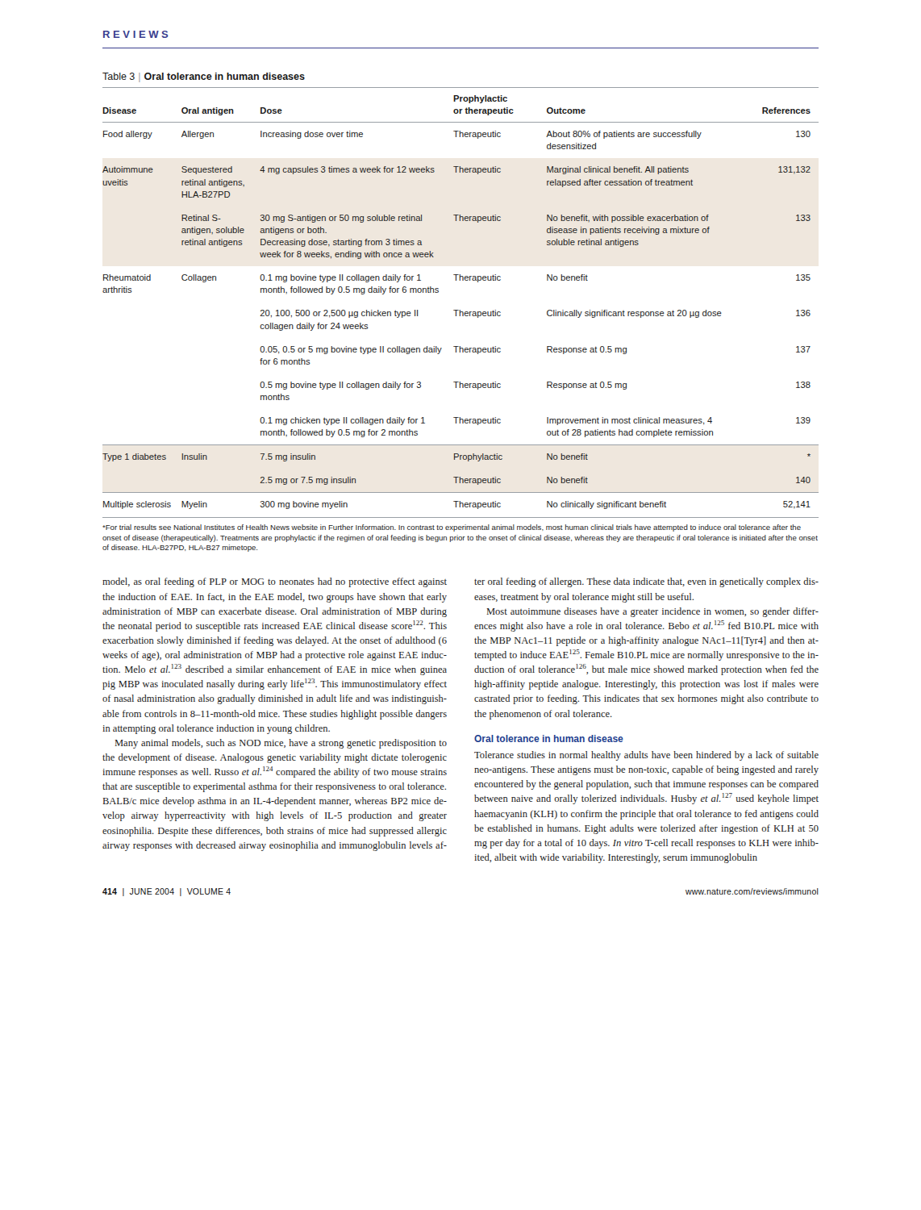Reviews
Table 3|Oral tolerance in human diseases
| Disease | Oral antigen | Dose | Prophylactic or therapeutic | Outcome | References |
| --- | --- | --- | --- | --- | --- |
| Food allergy | Allergen | Increasing dose over time | Therapeutic | About 80% of patients are successfully desensitized | 130 |
| Autoimmune uveitis | Sequestered retinal antigens, HLA-B27PD | 4 mg capsules 3 times a week for 12 weeks | Therapeutic | Marginal clinical benefit. All patients relapsed after cessation of treatment | 131,132 |
| | Retinal S-antigen, soluble retinal antigens | 30 mg S-antigen or 50 mg soluble retinal antigens or both. Decreasing dose, starting from 3 times a week for 8 weeks, ending with once a week | Therapeutic | No benefit, with possible exacerbation of disease in patients receiving a mixture of soluble retinal antigens | 133 |
| Rheumatoid arthritis | Collagen | 0.1 mg bovine type II collagen daily for 1 month, followed by 0.5 mg daily for 6 months | Therapeutic | No benefit | 135 |
| | | 20, 100, 500 or 2,500 µg chicken type II collagen daily for 24 weeks | Therapeutic | Clinically significant response at 20 µg dose | 136 |
| | | 0.05, 0.5 or 5 mg bovine type II collagen daily for 6 months | Therapeutic | Response at 0.5 mg | 137 |
| | | 0.5 mg bovine type II collagen daily for 3 months | Therapeutic | Response at 0.5 mg | 138 |
| | | 0.1 mg chicken type II collagen daily for 1 month, followed by 0.5 mg for 2 months | Therapeutic | Improvement in most clinical measures, 4 out of 28 patients had complete remission | 139 |
| Type 1 diabetes | Insulin | 7.5 mg insulin | Prophylactic | No benefit | * |
| | | 2.5 mg or 7.5 mg insulin | Therapeutic | No benefit | 140 |
| Multiple sclerosis | Myelin | 300 mg bovine myelin | Therapeutic | No clinically significant benefit | 52,141 |
*For trial results see National Institutes of Health News website in Further Information. In contrast to experimental animal models, most human clinical trials have attempted to induce oral tolerance after the onset of disease (therapeutically). Treatments are prophylactic if the regimen of oral feeding is begun prior to the onset of clinical disease, whereas they are therapeutic if oral tolerance is initiated after the onset of disease. HLA-B27PD, HLA-B27 mimetope.
model, as oral feeding of PLP or MOG to neonates had no protective effect against the induction of EAE. In fact, in the EAE model, two groups have shown that early administration of MBP can exacerbate disease. Oral administration of MBP during the neonatal period to susceptible rats increased EAE clinical disease score122. This exacerbation slowly diminished if feeding was delayed. At the onset of adulthood (6 weeks of age), oral administration of MBP had a protective role against EAE induction. Melo et al.123 described a similar enhancement of EAE in mice when guinea pig MBP was inoculated nasally during early life123. This immunostimulatory effect of nasal administration also gradually diminished in adult life and was indistinguishable from controls in 8–11-month-old mice. These studies highlight possible dangers in attempting oral tolerance induction in young children.
Many animal models, such as NOD mice, have a strong genetic predisposition to the development of disease. Analogous genetic variability might dictate tolerogenic immune responses as well. Russo et al.124 compared the ability of two mouse strains that are susceptible to experimental asthma for their responsiveness to oral tolerance. BALB/c mice develop asthma in an IL-4-dependent manner, whereas BP2 mice develop airway hyperreactivity with high levels of IL-5 production and greater eosinophilia. Despite these differences, both strains of mice had suppressed allergic airway responses with decreased airway eosinophilia and immunoglobulin levels after oral feeding of allergen. These data indicate that, even in genetically complex diseases, treatment by oral tolerance might still be useful.
Most autoimmune diseases have a greater incidence in women, so gender differences might also have a role in oral tolerance. Bebo et al.125 fed B10.PL mice with the MBP NAc1–11 peptide or a high-affinity analogue NAc1–11[Tyr4] and then attempted to induce EAE125. Female B10.PL mice are normally unresponsive to the induction of oral tolerance126, but male mice showed marked protection when fed the high-affinity peptide analogue. Interestingly, this protection was lost if males were castrated prior to feeding. This indicates that sex hormones might also contribute to the phenomenon of oral tolerance.
Oral tolerance in human disease
Tolerance studies in normal healthy adults have been hindered by a lack of suitable neo-antigens. These antigens must be non-toxic, capable of being ingested and rarely encountered by the general population, such that immune responses can be compared between naive and orally tolerized individuals. Husby et al.127 used keyhole limpet haemacyanin (KLH) to confirm the principle that oral tolerance to fed antigens could be established in humans. Eight adults were tolerized after ingestion of KLH at 50 mg per day for a total of 10 days. In vitro T-cell recall responses to KLH were inhibited, albeit with wide variability. Interestingly, serum immunoglobulin
414 | JUNE 2004 | VOLUME 4
www.nature.com/reviews/immunol